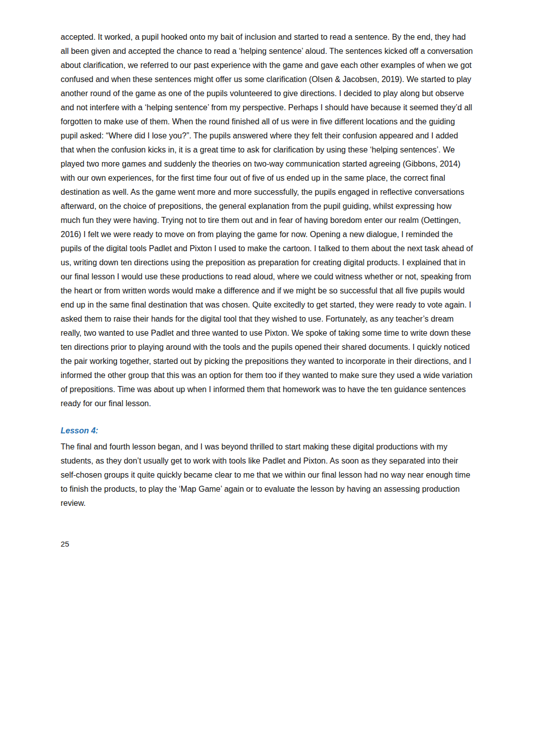accepted. It worked, a pupil hooked onto my bait of inclusion and started to read a sentence. By the end, they had all been given and accepted the chance to read a ‘helping sentence’ aloud. The sentences kicked off a conversation about clarification, we referred to our past experience with the game and gave each other examples of when we got confused and when these sentences might offer us some clarification (Olsen & Jacobsen, 2019). We started to play another round of the game as one of the pupils volunteered to give directions. I decided to play along but observe and not interfere with a ‘helping sentence’ from my perspective. Perhaps I should have because it seemed they’d all forgotten to make use of them. When the round finished all of us were in five different locations and the guiding pupil asked: “Where did I lose you?”. The pupils answered where they felt their confusion appeared and I added that when the confusion kicks in, it is a great time to ask for clarification by using these ‘helping sentences’. We played two more games and suddenly the theories on two-way communication started agreeing (Gibbons, 2014) with our own experiences, for the first time four out of five of us ended up in the same place, the correct final destination as well. As the game went more and more successfully, the pupils engaged in reflective conversations afterward, on the choice of prepositions, the general explanation from the pupil guiding, whilst expressing how much fun they were having. Trying not to tire them out and in fear of having boredom enter our realm (Oettingen, 2016) I felt we were ready to move on from playing the game for now. Opening a new dialogue, I reminded the pupils of the digital tools Padlet and Pixton I used to make the cartoon. I talked to them about the next task ahead of us, writing down ten directions using the preposition as preparation for creating digital products. I explained that in our final lesson I would use these productions to read aloud, where we could witness whether or not, speaking from the heart or from written words would make a difference and if we might be so successful that all five pupils would end up in the same final destination that was chosen. Quite excitedly to get started, they were ready to vote again. I asked them to raise their hands for the digital tool that they wished to use. Fortunately, as any teacher’s dream really, two wanted to use Padlet and three wanted to use Pixton. We spoke of taking some time to write down these ten directions prior to playing around with the tools and the pupils opened their shared documents. I quickly noticed the pair working together, started out by picking the prepositions they wanted to incorporate in their directions, and I informed the other group that this was an option for them too if they wanted to make sure they used a wide variation of prepositions. Time was about up when I informed them that homework was to have the ten guidance sentences ready for our final lesson.
Lesson 4:
The final and fourth lesson began, and I was beyond thrilled to start making these digital productions with my students, as they don’t usually get to work with tools like Padlet and Pixton. As soon as they separated into their self-chosen groups it quite quickly became clear to me that we within our final lesson had no way near enough time to finish the products, to play the ‘Map Game’ again or to evaluate the lesson by having an assessing production review.
25